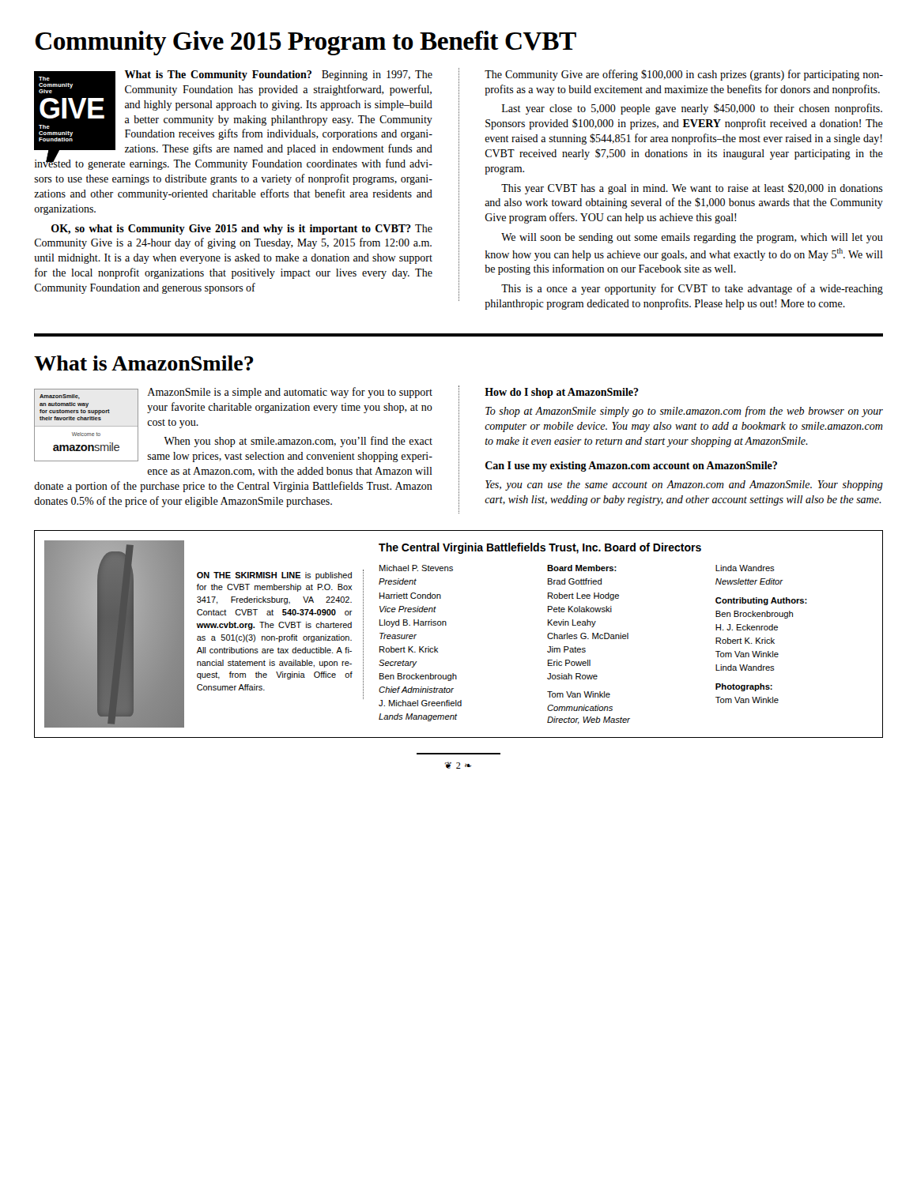Community Give 2015 Program to Benefit CVBT
The
Community
Give
GIVE
The
Community
Foundation
What is The Community Foundation? Beginning in 1997, The Community Foundation has provided a straightforward, powerful, and highly personal approach to giving. Its approach is simple–build a better community by making philanthropy easy. The Community Foundation receives gifts from individuals, corporations and organizations. These gifts are named and placed in endowment funds and invested to generate earnings. The Community Foundation coordinates with fund advisors to use these earnings to distribute grants to a variety of nonprofit programs, organizations and other community-oriented charitable efforts that benefit area residents and organizations.
OK, so what is Community Give 2015 and why is it important to CVBT? The Community Give is a 24-hour day of giving on Tuesday, May 5, 2015 from 12:00 a.m. until midnight. It is a day when everyone is asked to make a donation and show support for the local nonprofit organizations that positively impact our lives every day. The Community Foundation and generous sponsors of
The Community Give are offering $100,000 in cash prizes (grants) for participating nonprofits as a way to build excitement and maximize the benefits for donors and nonprofits.
Last year close to 5,000 people gave nearly $450,000 to their chosen nonprofits. Sponsors provided $100,000 in prizes, and EVERY nonprofit received a donation! The event raised a stunning $544,851 for area nonprofits–the most ever raised in a single day! CVBT received nearly $7,500 in donations in its inaugural year participating in the program.
This year CVBT has a goal in mind. We want to raise at least $20,000 in donations and also work toward obtaining several of the $1,000 bonus awards that the Community Give program offers. YOU can help us achieve this goal!
We will soon be sending out some emails regarding the program, which will let you know how you can help us achieve our goals, and what exactly to do on May 5th. We will be posting this information on our Facebook site as well.
This is a once a year opportunity for CVBT to take advantage of a wide-reaching philanthropic program dedicated to nonprofits. Please help us out! More to come.
What is AmazonSmile?
AmazonSmile,
an automatic way
for customers to support
their favorite charities
Welcome to
amazonsmile
AmazonSmile is a simple and automatic way for you to support your favorite charitable organization every time you shop, at no cost to you.
When you shop at smile.amazon.com, you’ll find the exact same low prices, vast selection and convenient shopping experience as at Amazon.com, with the added bonus that Amazon will donate a portion of the purchase price to the Central Virginia Battlefields Trust. Amazon donates 0.5% of the price of your eligible AmazonSmile purchases.
How do I shop at AmazonSmile?
To shop at AmazonSmile simply go to smile.amazon.com from the web browser on your computer or mobile device. You may also want to add a bookmark to smile.amazon.com to make it even easier to return and start your shopping at AmazonSmile.
Can I use my existing Amazon.com account on AmazonSmile?
Yes, you can use the same account on Amazon.com and AmazonSmile. Your shopping cart, wish list, wedding or baby registry, and other account settings will also be the same.
ON THE SKIRMISH LINE is published for the CVBT membership at P.O. Box 3417, Fredericksburg, VA 22402. Contact CVBT at 540-374-0900 or www.cvbt.org. The CVBT is chartered as a 501(c)(3) non-profit organization. All contributions are tax deductible. A financial statement is available, upon request, from the Virginia Office of Consumer Affairs.
The Central Virginia Battlefields Trust, Inc. Board of Directors
Michael P. Stevens
President
Harriett Condon
Vice President
Lloyd B. Harrison
Treasurer
Robert K. Krick
Secretary
Ben Brockenbrough
Chief Administrator
J. Michael Greenfield
Lands Management
Board Members:
Brad Gottfried
Robert Lee Hodge
Pete Kolakowski
Kevin Leahy
Charles G. McDaniel
Jim Pates
Eric Powell
Josiah Rowe
Tom Van Winkle
Communications
Director, Web Master
Linda Wandres
Newsletter Editor
Contributing Authors:
Ben Brockenbrough
H. J. Eckenrode
Robert K. Krick
Tom Van Winkle
Linda Wandres
Photographs:
Tom Van Winkle
❦ 2 ❧